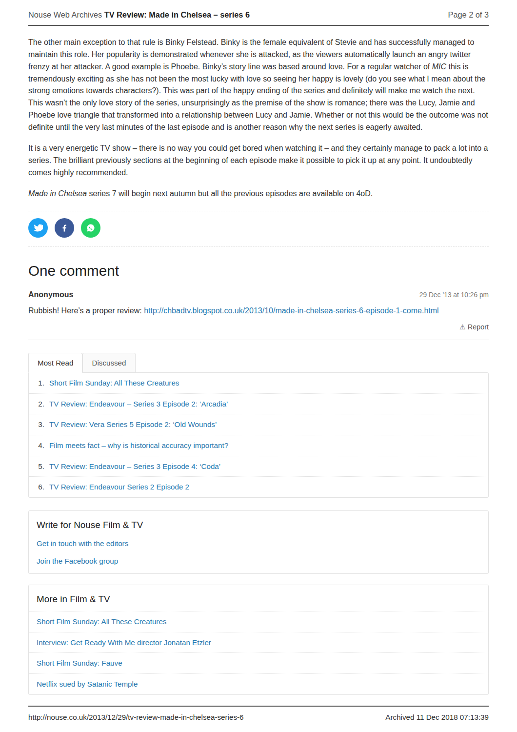Nouse Web Archives TV Review: Made in Chelsea – series 6
Page 2 of 3
The other main exception to that rule is Binky Felstead. Binky is the female equivalent of Stevie and has successfully managed to maintain this role. Her popularity is demonstrated whenever she is attacked, as the viewers automatically launch an angry twitter frenzy at her attacker. A good example is Phoebe. Binky’s story line was based around love. For a regular watcher of MIC this is tremendously exciting as she has not been the most lucky with love so seeing her happy is lovely (do you see what I mean about the strong emotions towards characters?). This was part of the happy ending of the series and definitely will make me watch the next. This wasn’t the only love story of the series, unsurprisingly as the premise of the show is romance; there was the Lucy, Jamie and Phoebe love triangle that transformed into a relationship between Lucy and Jamie. Whether or not this would be the outcome was not definite until the very last minutes of the last episode and is another reason why the next series is eagerly awaited.
It is a very energetic TV show – there is no way you could get bored when watching it – and they certainly manage to pack a lot into a series. The brilliant previously sections at the beginning of each episode make it possible to pick it up at any point. It undoubtedly comes highly recommended.
Made in Chelsea series 7 will begin next autumn but all the previous episodes are available on 4oD.
One comment
Anonymous 29 Dec ’13 at 10:26 pm
Rubbish! Here’s a proper review: http://chbadtv.blogspot.co.uk/2013/10/made-in-chelsea-series-6-episode-1-come.html
⚠Report
Most Read
Discussed
Short Film Sunday: All These Creatures
TV Review: Endeavour – Series 3 Episode 2: ‘Arcadia’
TV Review: Vera Series 5 Episode 2: ‘Old Wounds’
Film meets fact – why is historical accuracy important?
TV Review: Endeavour – Series 3 Episode 4: ‘Coda’
TV Review: Endeavour Series 2 Episode 2
Write for Nouse Film & TV
Get in touch with the editors
Join the Facebook group
More in Film & TV
Short Film Sunday: All These Creatures
Interview: Get Ready With Me director Jonatan Etzler
Short Film Sunday: Fauve
Netflix sued by Satanic Temple
http://nouse.co.uk/2013/12/29/tv-review-made-in-chelsea-series-6
Archived 11 Dec 2018 07:13:39